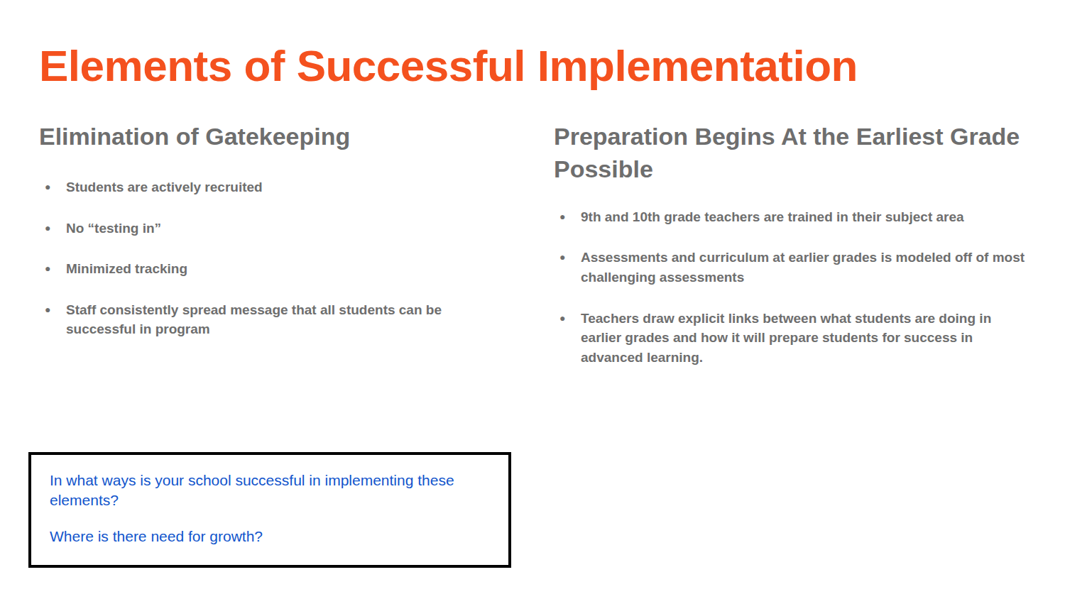Elements of Successful Implementation
Elimination of Gatekeeping
Students are actively recruited
No “testing in”
Minimized tracking
Staff consistently spread message that all students can be successful in program
Preparation Begins At the Earliest Grade Possible
9th and 10th grade teachers are trained in their subject area
Assessments and curriculum at earlier grades is modeled off of most challenging assessments
Teachers draw explicit links between what students are doing in earlier grades and how it will prepare students for success in advanced learning.
In what ways is your school successful in implementing these elements?
Where is there need for growth?